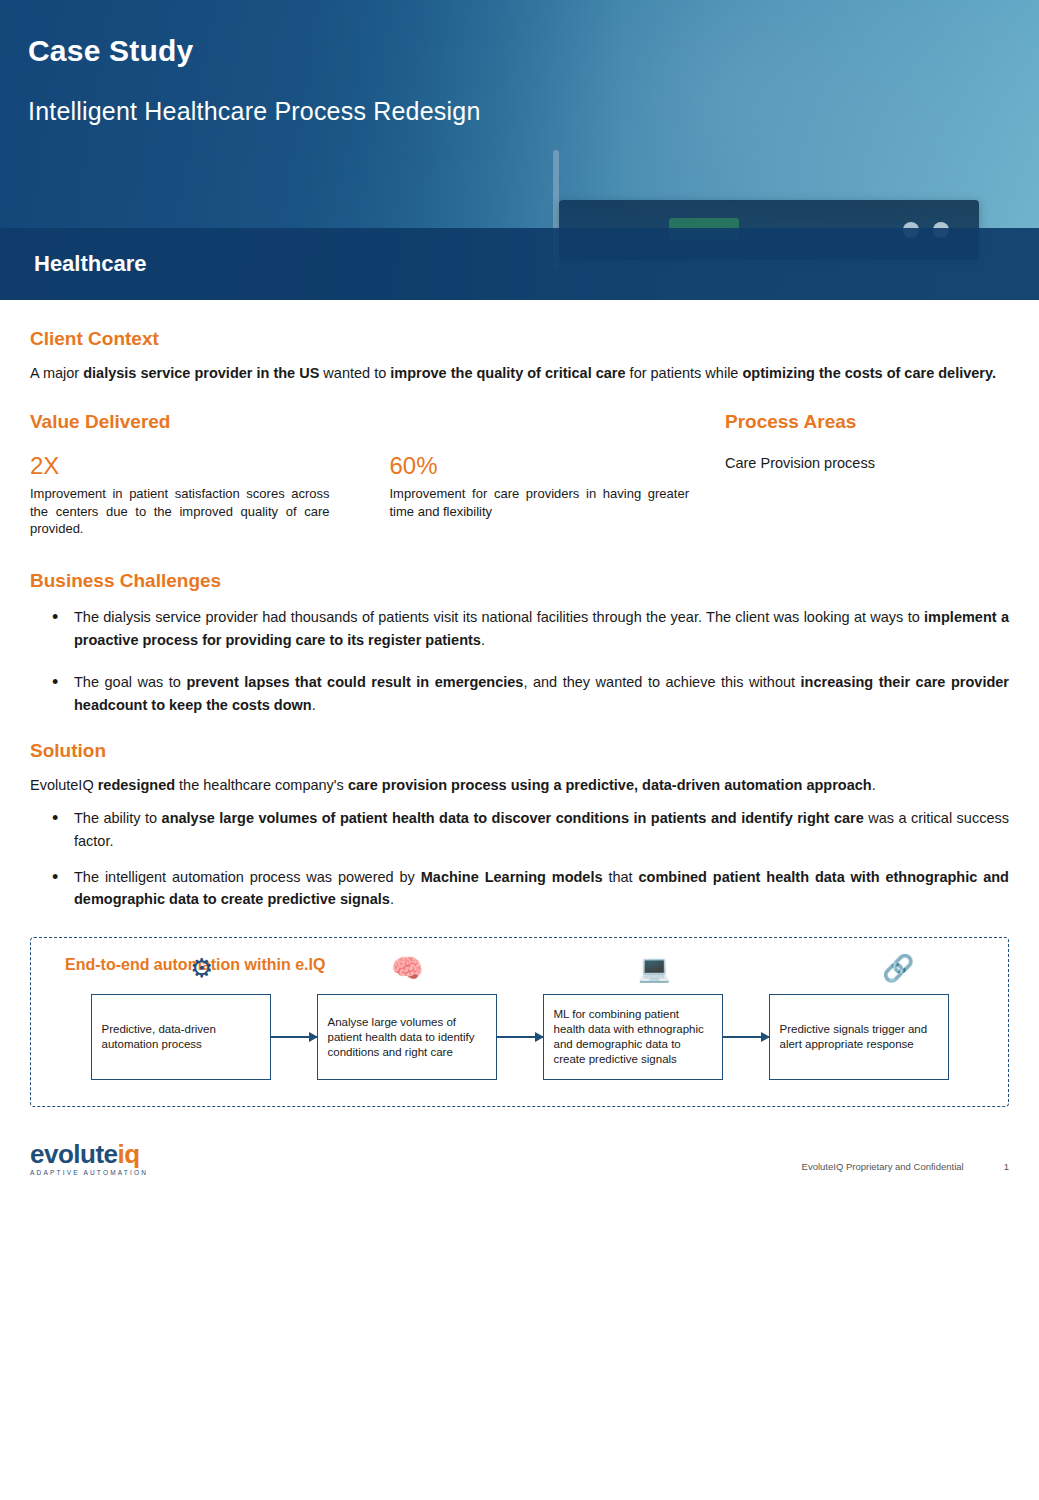Case Study
Intelligent Healthcare Process Redesign
Healthcare
Client Context
A major dialysis service provider in the US wanted to improve the quality of critical care for patients while optimizing the costs of care delivery.
Value Delivered
2X
Improvement in patient satisfaction scores across the centers due to the improved quality of care provided.
60%
Improvement for care providers in having greater time and flexibility
Process Areas
Care Provision process
Business Challenges
The dialysis service provider had thousands of patients visit its national facilities through the year. The client was looking at ways to implement a proactive process for providing care to its register patients.
The goal was to prevent lapses that could result in emergencies, and they wanted to achieve this without increasing their care provider headcount to keep the costs down.
Solution
EvoluteIQ redesigned the healthcare company's care provision process using a predictive, data-driven automation approach.
The ability to analyse large volumes of patient health data to discover conditions in patients and identify right care was a critical success factor.
The intelligent automation process was powered by Machine Learning models that combined patient health data with ethnographic and demographic data to create predictive signals.
End-to-end automation within e.IQ
⚙
Predictive, data-driven automation process
🧠
Analyse large volumes of patient health data to identify conditions and right care
💻
ML for combining patient health data with ethnographic and demographic data to create predictive signals
🔗
Predictive signals trigger and alert appropriate response
evolute iq
Adaptive Automation
EvoluteIQ Proprietary and Confidential 1